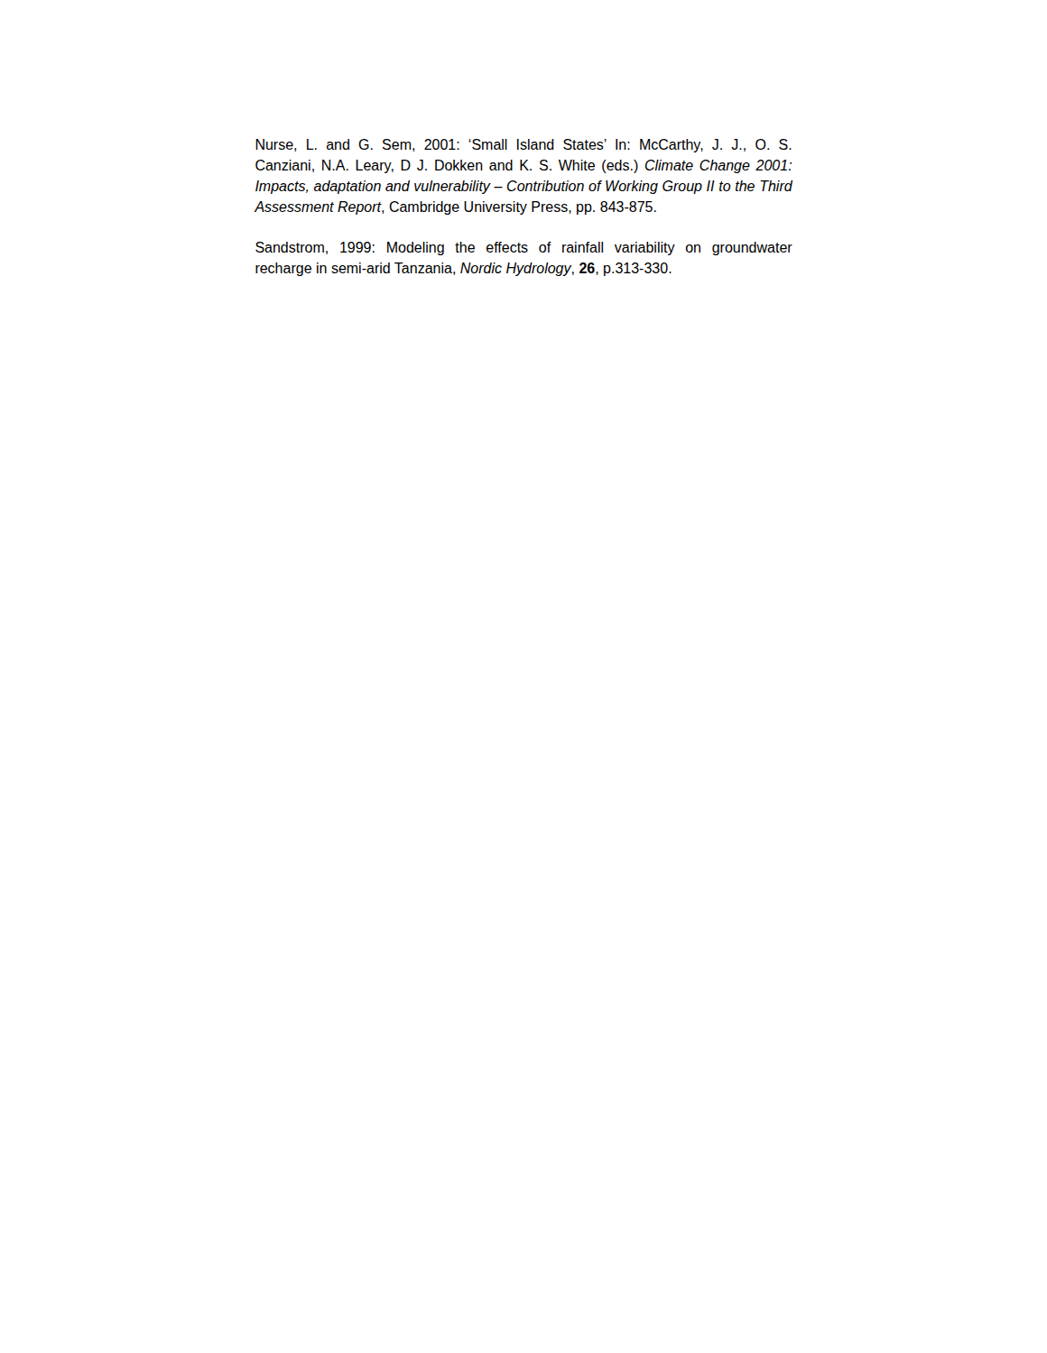Nurse, L. and G. Sem, 2001: ‘Small Island States’ In: McCarthy, J. J., O. S. Canziani, N.A. Leary, D J. Dokken and K. S. White (eds.) Climate Change 2001: Impacts, adaptation and vulnerability – Contribution of Working Group II to the Third Assessment Report, Cambridge University Press, pp. 843-875.
Sandstrom, 1999: Modeling the effects of rainfall variability on groundwater recharge in semi-arid Tanzania, Nordic Hydrology, 26, p.313-330.